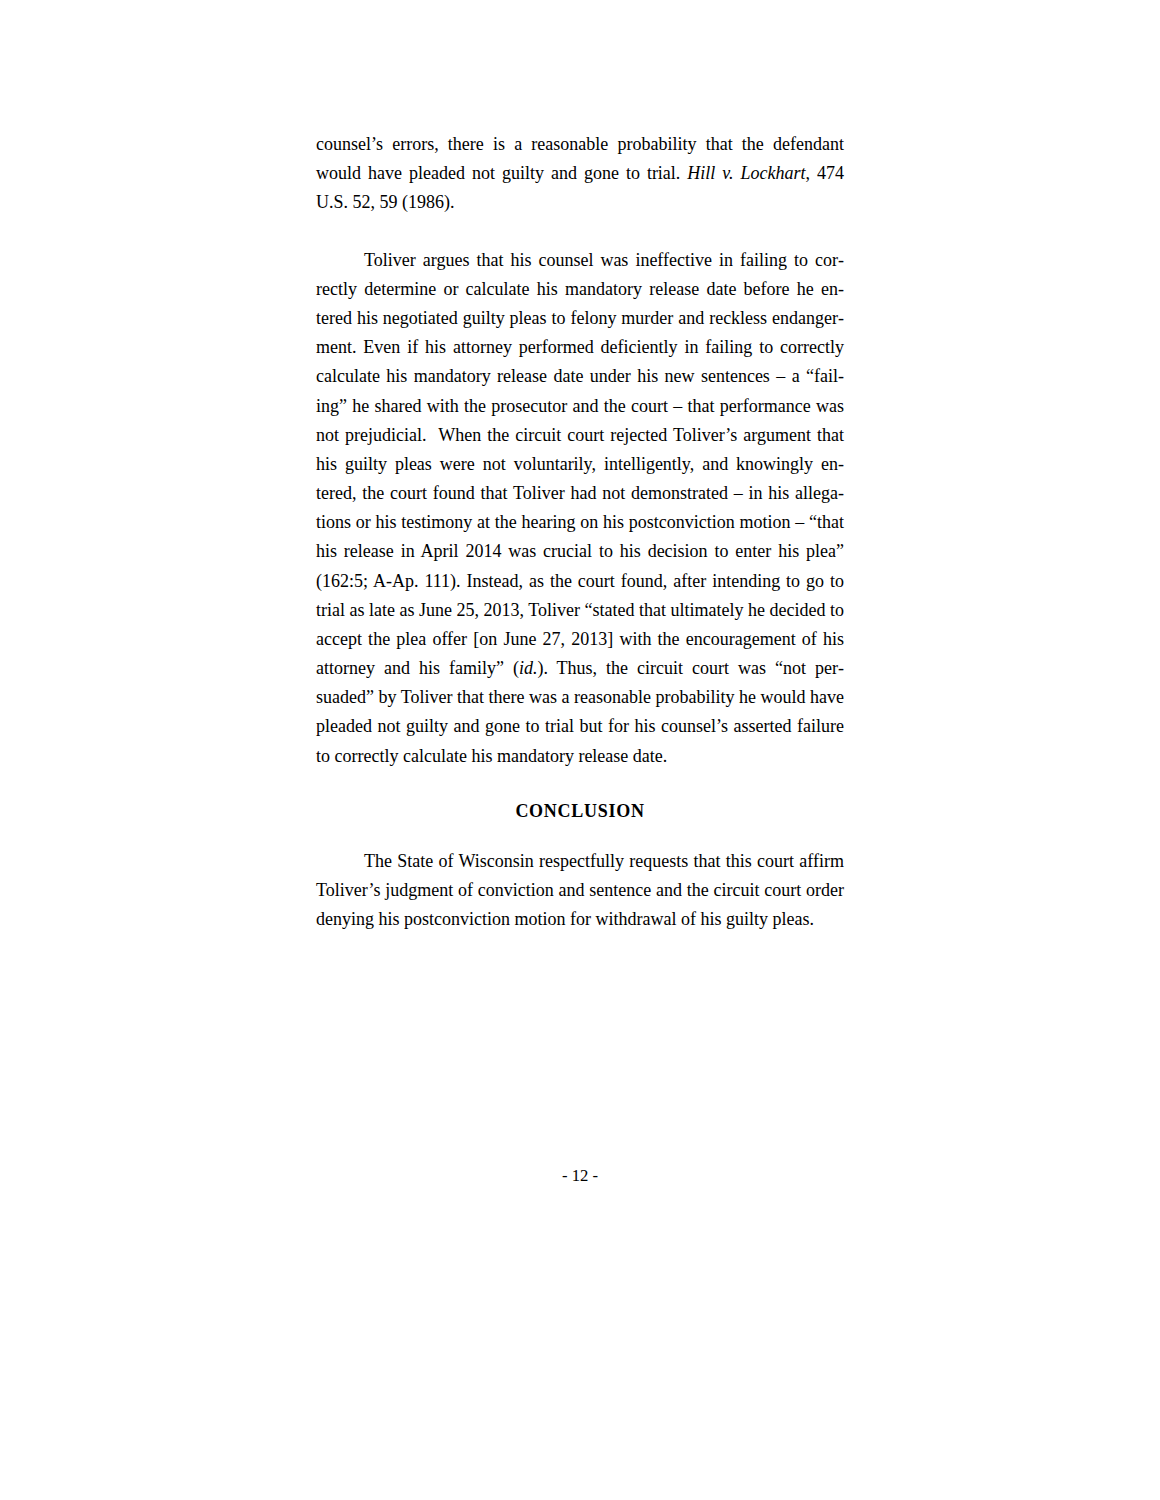counsel’s errors, there is a reasonable probability that the defendant would have pleaded not guilty and gone to trial. Hill v. Lockhart, 474 U.S. 52, 59 (1986).
Toliver argues that his counsel was ineffective in failing to correctly determine or calculate his mandatory release date before he entered his negotiated guilty pleas to felony murder and reckless endangerment. Even if his attorney performed deficiently in failing to correctly calculate his mandatory release date under his new sentences – a “failing” he shared with the prosecutor and the court – that performance was not prejudicial. When the circuit court rejected Toliver’s argument that his guilty pleas were not voluntarily, intelligently, and knowingly entered, the court found that Toliver had not demonstrated – in his allegations or his testimony at the hearing on his postconviction motion – “that his release in April 2014 was crucial to his decision to enter his plea” (162:5; A-Ap. 111). Instead, as the court found, after intending to go to trial as late as June 25, 2013, Toliver “stated that ultimately he decided to accept the plea offer [on June 27, 2013] with the encouragement of his attorney and his family” (id.). Thus, the circuit court was “not persuaded” by Toliver that there was a reasonable probability he would have pleaded not guilty and gone to trial but for his counsel’s asserted failure to correctly calculate his mandatory release date.
CONCLUSION
The State of Wisconsin respectfully requests that this court affirm Toliver’s judgment of conviction and sentence and the circuit court order denying his postconviction motion for withdrawal of his guilty pleas.
- 12 -